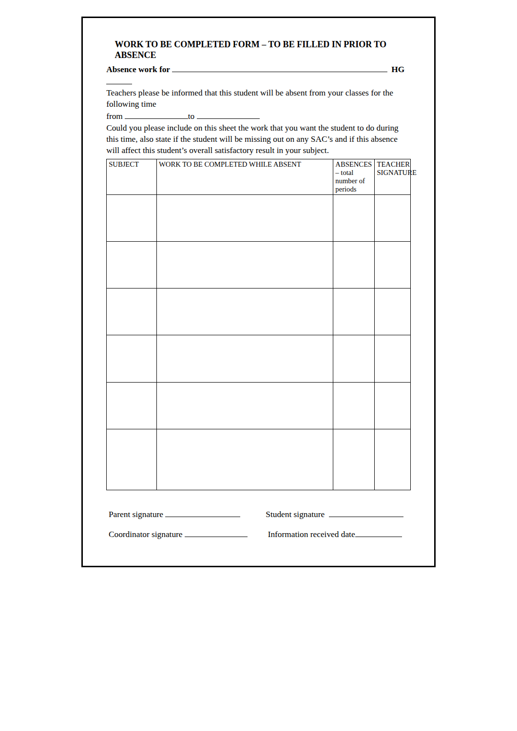WORK TO BE COMPLETED FORM – TO BE FILLED IN PRIOR TO ABSENCE
Absence work for HG
Teachers please be informed that this student will be absent from your classes for the following time
from to
Could you please include on this sheet the work that you want the student to do during this time, also state if the student will be missing out on any SAC’s and if this absence will affect this student’s overall satisfactory result in your subject.
| SUBJECT | WORK TO BE COMPLETED WHILE ABSENT | ABSENCES – total number of periods | TEACHER SIGNATURE |
| --- | --- | --- | --- |
Parent signature
Student signature
Coordinator signature
Information received date